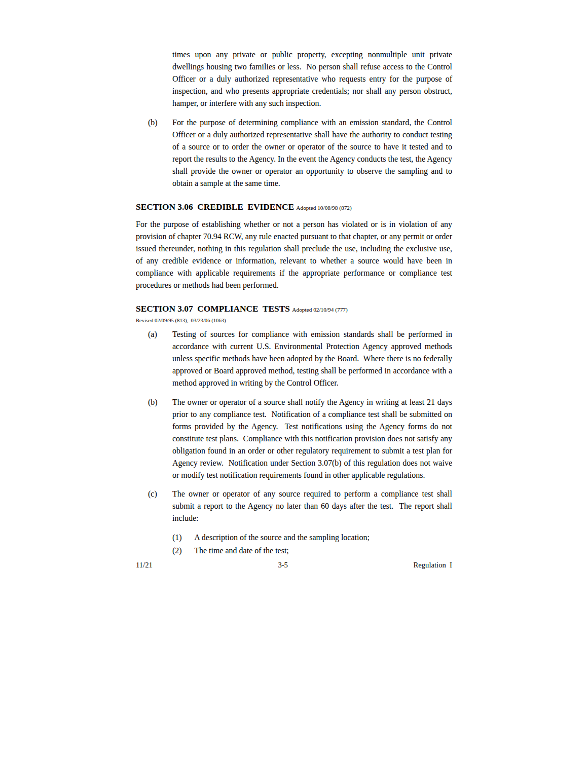times upon any private or public property, excepting nonmultiple unit private dwellings housing two families or less. No person shall refuse access to the Control Officer or a duly authorized representative who requests entry for the purpose of inspection, and who presents appropriate credentials; nor shall any person obstruct, hamper, or interfere with any such inspection.
(b)
For the purpose of determining compliance with an emission standard, the Control Officer or a duly authorized representative shall have the authority to conduct testing of a source or to order the owner or operator of the source to have it tested and to report the results to the Agency. In the event the Agency conducts the test, the Agency shall provide the owner or operator an opportunity to observe the sampling and to obtain a sample at the same time.
SECTION 3.06 CREDIBLE EVIDENCE Adopted 10/08/98 (872)
For the purpose of establishing whether or not a person has violated or is in violation of any provision of chapter 70.94 RCW, any rule enacted pursuant to that chapter, or any permit or order issued thereunder, nothing in this regulation shall preclude the use, including the exclusive use, of any credible evidence or information, relevant to whether a source would have been in compliance with applicable requirements if the appropriate performance or compliance test procedures or methods had been performed.
SECTION 3.07 COMPLIANCE TESTS Adopted 02/10/94 (777)
Revised 02/09/95 (813), 03/23/06 (1063)
(a)
Testing of sources for compliance with emission standards shall be performed in accordance with current U.S. Environmental Protection Agency approved methods unless specific methods have been adopted by the Board. Where there is no federally approved or Board approved method, testing shall be performed in accordance with a method approved in writing by the Control Officer.
(b)
The owner or operator of a source shall notify the Agency in writing at least 21 days prior to any compliance test. Notification of a compliance test shall be submitted on forms provided by the Agency. Test notifications using the Agency forms do not constitute test plans. Compliance with this notification provision does not satisfy any obligation found in an order or other regulatory requirement to submit a test plan for Agency review. Notification under Section 3.07(b) of this regulation does not waive or modify test notification requirements found in other applicable regulations.
(c)
The owner or operator of any source required to perform a compliance test shall submit a report to the Agency no later than 60 days after the test. The report shall include:
(1)
A description of the source and the sampling location;
(2)
The time and date of the test;
11/21
3-5
Regulation I